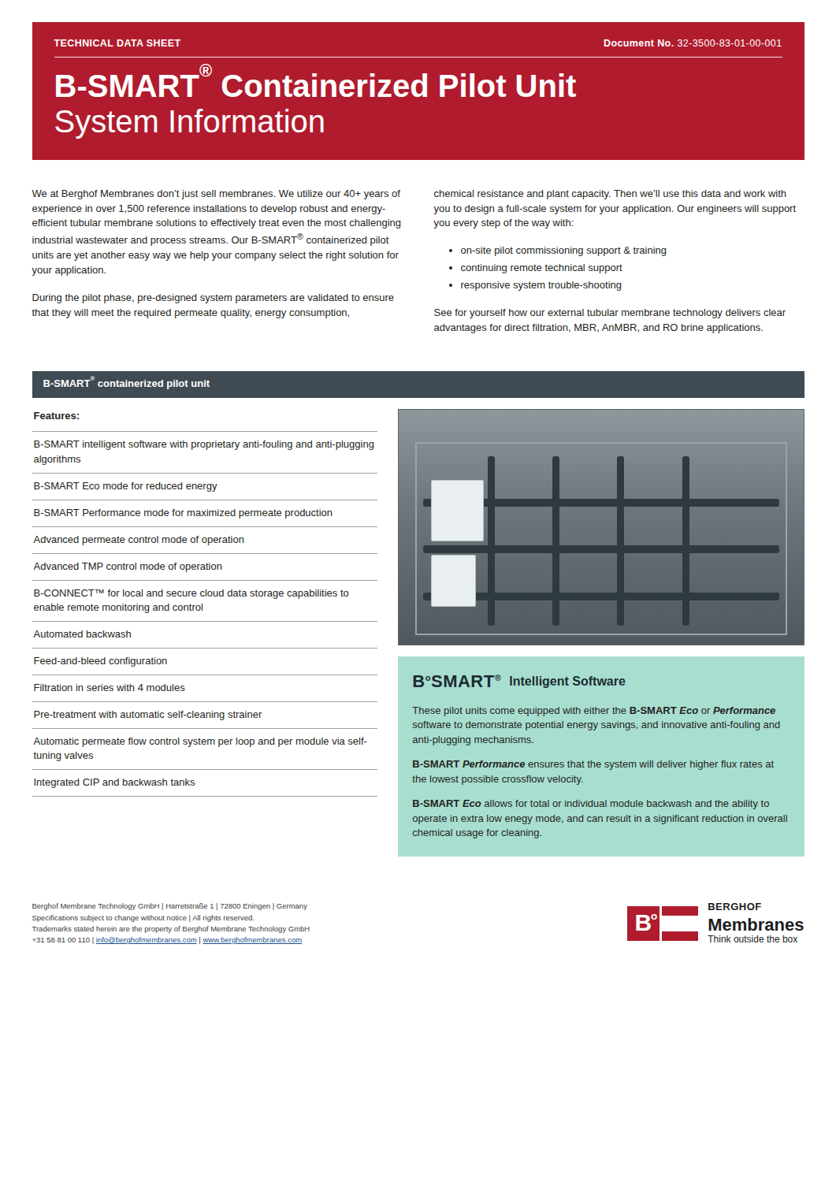TECHNICAL DATA SHEET
Document No. 32-3500-83-01-00-001
B-SMART® Containerized Pilot Unit System Information
We at Berghof Membranes don’t just sell membranes. We utilize our 40+ years of experience in over 1,500 reference installations to develop robust and energy-efficient tubular membrane solutions to effectively treat even the most challenging industrial wastewater and process streams. Our B-SMART® containerized pilot units are yet another easy way we help your company select the right solution for your application.
During the pilot phase, pre-designed system parameters are validated to ensure that they will meet the required permeate quality, energy consumption,
chemical resistance and plant capacity. Then we’ll use this data and work with you to design a full-scale system for your application. Our engineers will support you every step of the way with:
on-site pilot commissioning support & training
continuing remote technical support
responsive system trouble-shooting
See for yourself how our external tubular membrane technology delivers clear advantages for direct filtration, MBR, AnMBR, and RO brine applications.
B-SMART® containerized pilot unit
Features:
| B-SMART intelligent software with proprietary anti-fouling and anti-plugging algorithms |
| B-SMART Eco mode for reduced energy |
| B-SMART Performance mode for maximized permeate production |
| Advanced permeate control mode of operation |
| Advanced TMP control mode of operation |
| B-CONNECT™ for local and secure cloud data storage capabilities to enable remote monitoring and control |
| Automated backwash |
| Feed-and-bleed configuration |
| Filtration in series with 4 modules |
| Pre-treatment with automatic self-cleaning strainer |
| Automatic permeate flow control system per loop and per module via self-tuning valves |
| Integrated CIP and backwash tanks |
Bo SMART®
Intelligent Software
These pilot units come equipped with either the B-SMART Eco or Performance software to demonstrate potential energy savings, and innovative anti-fouling and anti-plugging mechanisms.
B-SMART Performance ensures that the system will deliver higher flux rates at the lowest possible crossflow velocity.
B-SMART Eco allows for total or individual module backwash and the ability to operate in extra low enegy mode, and can result in a significant reduction in overall chemical usage for cleaning.
Berghof Membrane Technology GmbH | Harretstraße 1 | 72800 Eningen | Germany
Specifications subject to change without notice | All rights reserved.
Trademarks stated herein are the property of Berghof Membrane Technology GmbH
+31 58 81 00 110 | info@berghofmembranes.com | www.berghofmembranes.com
Bo
BERGHOF
Membranes
Think outside the box